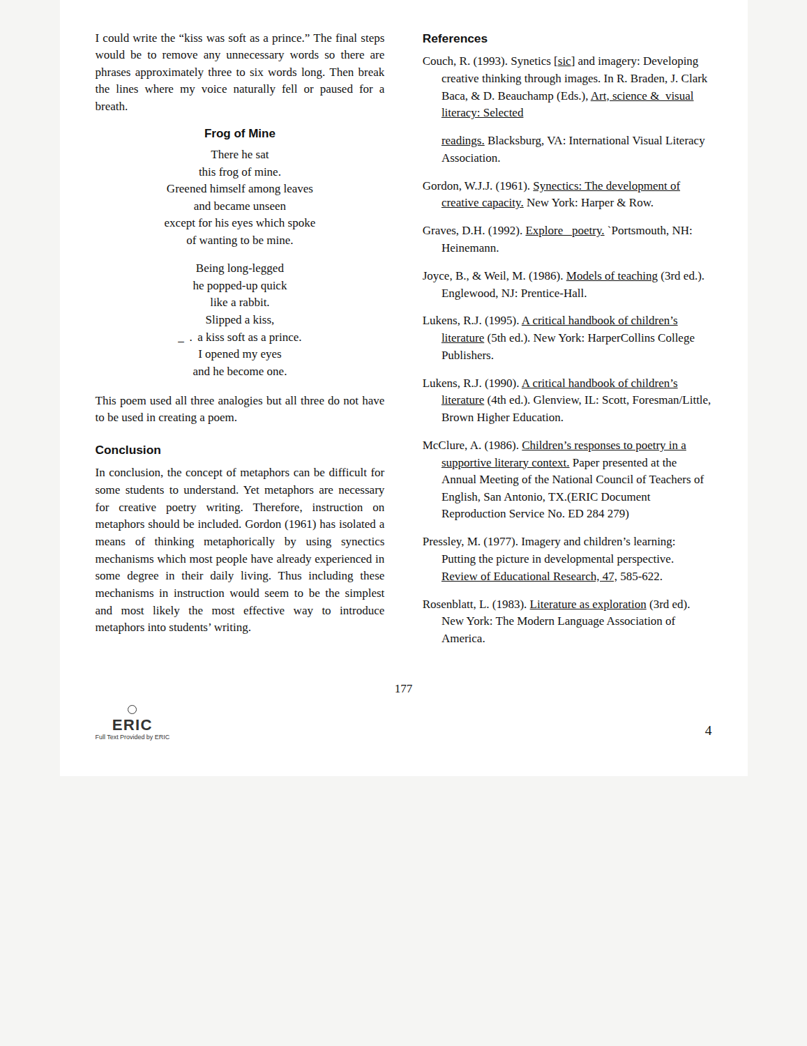I could write the “kiss was soft as a prince.” The final steps would be to remove any unnecessary words so there are phrases approximately three to six words long. Then break the lines where my voice naturally fell or paused for a breath.
Frog of Mine
There he sat this frog of mine. Greened himself among leaves and became unseen except for his eyes which spoke of wanting to be mine.
Being long-legged he popped-up quick like a rabbit. Slipped a kiss, a kiss soft as a prince. I opened my eyes and he become one.
This poem used all three analogies but all three do not have to be used in creating a poem.
Conclusion
In conclusion, the concept of metaphors can be difficult for some students to understand. Yet metaphors are necessary for creative poetry writing. Therefore, instruction on metaphors should be included. Gordon (1961) has isolated a means of thinking metaphorically by using synectics mechanisms which most people have already experienced in some degree in their daily living. Thus including these mechanisms in instruction would seem to be the simplest and most likely the most effective way to introduce metaphors into students’ writing.
References
Couch, R. (1993). Synetics [sic] and imagery: Developing creative thinking through images. In R. Braden, J. Clark Baca, & D. Beauchamp (Eds.), Art, science & visual literacy: Selected
readings. Blacksburg, VA: International Visual Literacy Association.
Gordon, W.J.J. (1961). Synectics: The development of creative capacity. New York: Harper & Row.
Graves, D.H. (1992). Explore poetry. `Portsmouth, NH: Heinemann.
Joyce, B., & Weil, M. (1986). Models of teaching (3rd ed.). Englewood, NJ: Prentice-Hall.
Lukens, R.J. (1995). A critical handbook of children’s literature (5th ed.). New York: HarperCollins College Publishers.
Lukens, R.J. (1990). A critical handbook of children’s literature (4th ed.). Glenview, IL: Scott, Foresman/Little, Brown Higher Education.
McClure, A. (1986). Children’s responses to poetry in a supportive literary context. Paper presented at the Annual Meeting of the National Council of Teachers of English, San Antonio, TX.(ERIC Document Reproduction Service No. ED 284 279)
Pressley, M. (1977). Imagery and children’s learning: Putting the picture in developmental perspective. Review of Educational Research, 47, 585-622.
Rosenblatt, L. (1983). Literature as exploration (3rd ed). New York: The Modern Language Association of America.
177
ERIC Full Text Provided by ERIC
4